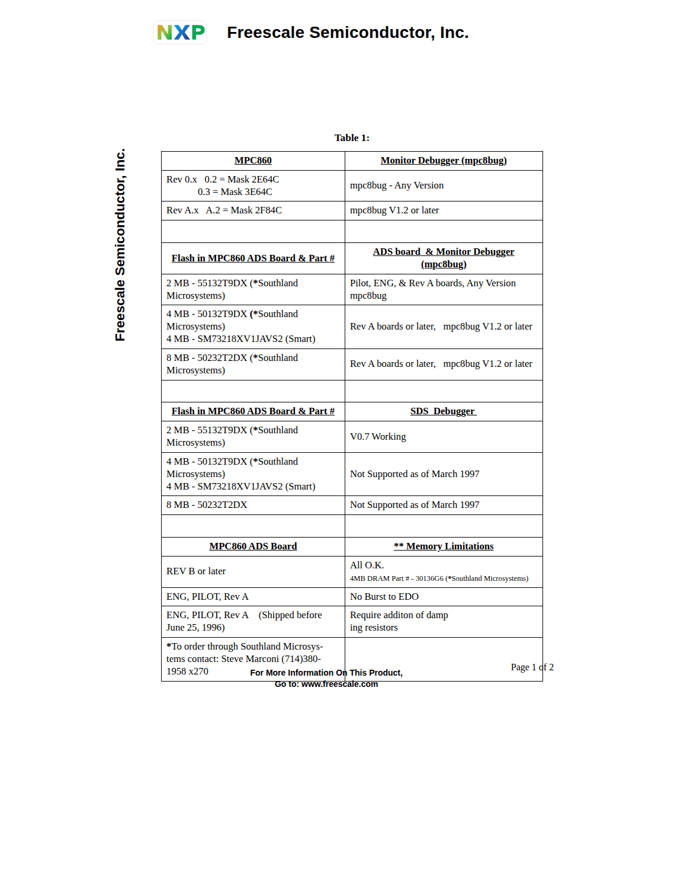Freescale Semiconductor, Inc.
Freescale Semiconductor, Inc.
Table 1:
| MPC860 | Monitor Debugger (mpc8bug) |
| Rev 0.x 0.2 = Mask 2E64C 0.3 = Mask 3E64C | mpc8bug - Any Version |
| Rev A.x A.2 = Mask 2F84C | mpc8bug V1.2 or later |
| Flash in MPC860 ADS Board & Part # | ADS board & Monitor Debugger (mpc8bug) |
| 2 MB - 55132T9DX ( * Southland Microsystems) | Pilot, ENG, & Rev A boards, Any Version mpc8bug |
| 4 MB - 50132T9DX (* Southland Microsystems) 4 MB - SM73218XV1JAVS2 (Smart) | Rev A boards or later, mpc8bug V1.2 or later |
| 8 MB - 50232T2DX ( * Southland Microsystems) | Rev A boards or later, mpc8bug V1.2 or later |
| Flash in MPC860 ADS Board & Part # | SDS Debugger |
| 2 MB - 55132T9DX ( * Southland Microsystems) | V0.7 Working |
| 4 MB - 50132T9DX ( * Southland Microsystems) 4 MB - SM73218XV1JAVS2 (Smart) | Not Supported as of March 1997 |
| 8 MB - 50232T2DX | Not Supported as of March 1997 |
| MPC860 ADS Board | ** Memory Limitations |
| REV B or later | All O.K. 4MB DRAM Part # - 30136G6 ( * Southland Microsystems) |
| ENG, PILOT, Rev A | No Burst to EDO |
| ENG, PILOT, Rev A (Shipped before June 25, 1996) | Require additon of damp ing resistors |
| * To order through Southland Microsys- tems contact: Steve Marconi (714)380- 1958 x270 | |
For More Information On This Product,
Go to: www.freescale.com
Page 1 of 2